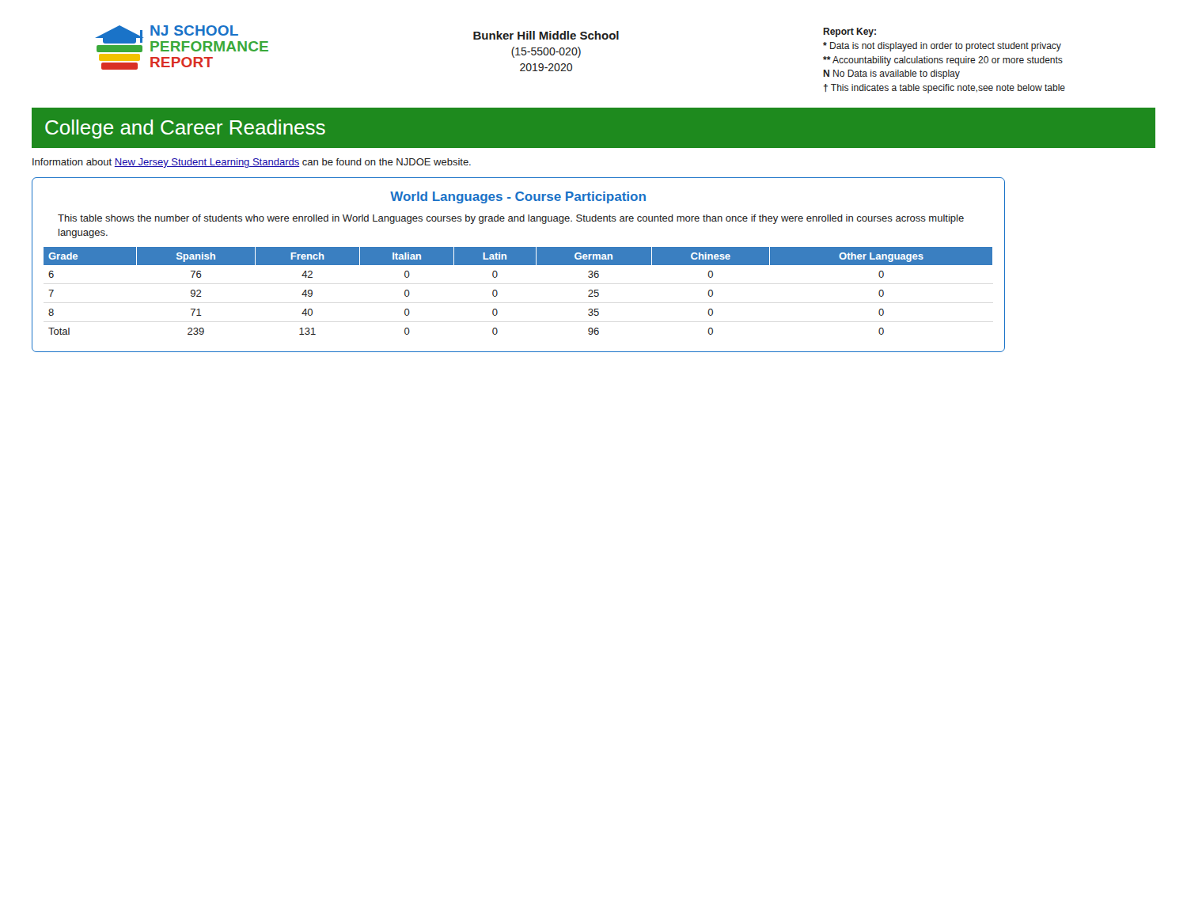NJ SCHOOL
PERFORMANCE
REPORT
Bunker Hill Middle School
(15-5500-020)
2019-2020
Report Key:
* Data is not displayed in order to protect student privacy
** Accountability calculations require 20 or more students
N No Data is available to display
† This indicates a table specific note,see note below table
College and Career Readiness
Information about New Jersey Student Learning Standards can be found on the NJDOE website.
World Languages - Course Participation
This table shows the number of students who were enrolled in World Languages courses by grade and language. Students are counted more than once if they were enrolled in courses across multiple languages.
| Grade | Spanish | French | Italian | Latin | German | Chinese | Other Languages |
| --- | --- | --- | --- | --- | --- | --- | --- |
| 6 | 76 | 42 | 0 | 0 | 36 | 0 | 0 |
| 7 | 92 | 49 | 0 | 0 | 25 | 0 | 0 |
| 8 | 71 | 40 | 0 | 0 | 35 | 0 | 0 |
| Total | 239 | 131 | 0 | 0 | 96 | 0 | 0 |